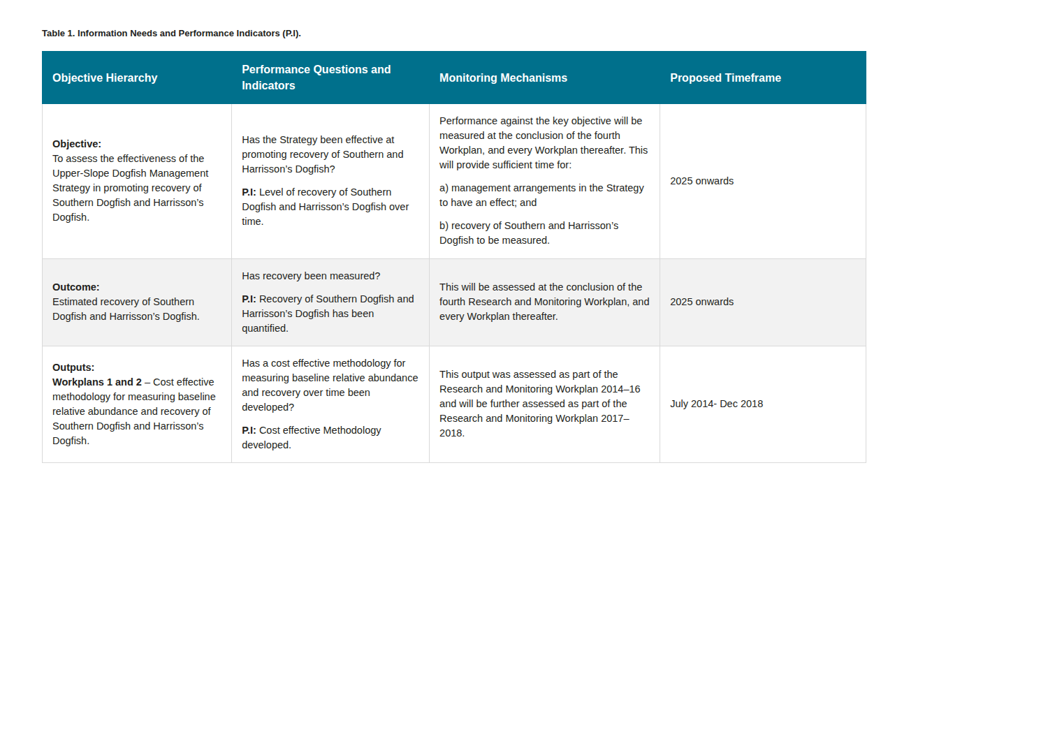Table 1. Information Needs and Performance Indicators (P.I).
| Objective Hierarchy | Performance Questions and Indicators | Monitoring Mechanisms | Proposed Timeframe |
| --- | --- | --- | --- |
| Objective: To assess the effectiveness of the Upper-Slope Dogfish Management Strategy in promoting recovery of Southern Dogfish and Harrisson’s Dogfish. | Has the Strategy been effective at promoting recovery of Southern and Harrisson’s Dogfish? P.I: Level of recovery of Southern Dogfish and Harrisson’s Dogfish over time. | Performance against the key objective will be measured at the conclusion of the fourth Workplan, and every Workplan thereafter. This will provide sufficient time for: a) management arrangements in the Strategy to have an effect; and b) recovery of Southern and Harrisson’s Dogfish to be measured. | 2025 onwards |
| Outcome: Estimated recovery of Southern Dogfish and Harrisson’s Dogfish. | Has recovery been measured? P.I: Recovery of Southern Dogfish and Harrisson’s Dogfish has been quantified. | This will be assessed at the conclusion of the fourth Research and Monitoring Workplan, and every Workplan thereafter. | 2025 onwards |
| Outputs: Workplans 1 and 2 – Cost effective methodology for measuring baseline relative abundance and recovery of Southern Dogfish and Harrisson’s Dogfish. | Has a cost effective methodology for measuring baseline relative abundance and recovery over time been developed? P.I: Cost effective Methodology developed. | This output was assessed as part of the Research and Monitoring Workplan 2014–16 and will be further assessed as part of the Research and Monitoring Workplan 2017–2018. | July 2014- Dec 2018 |